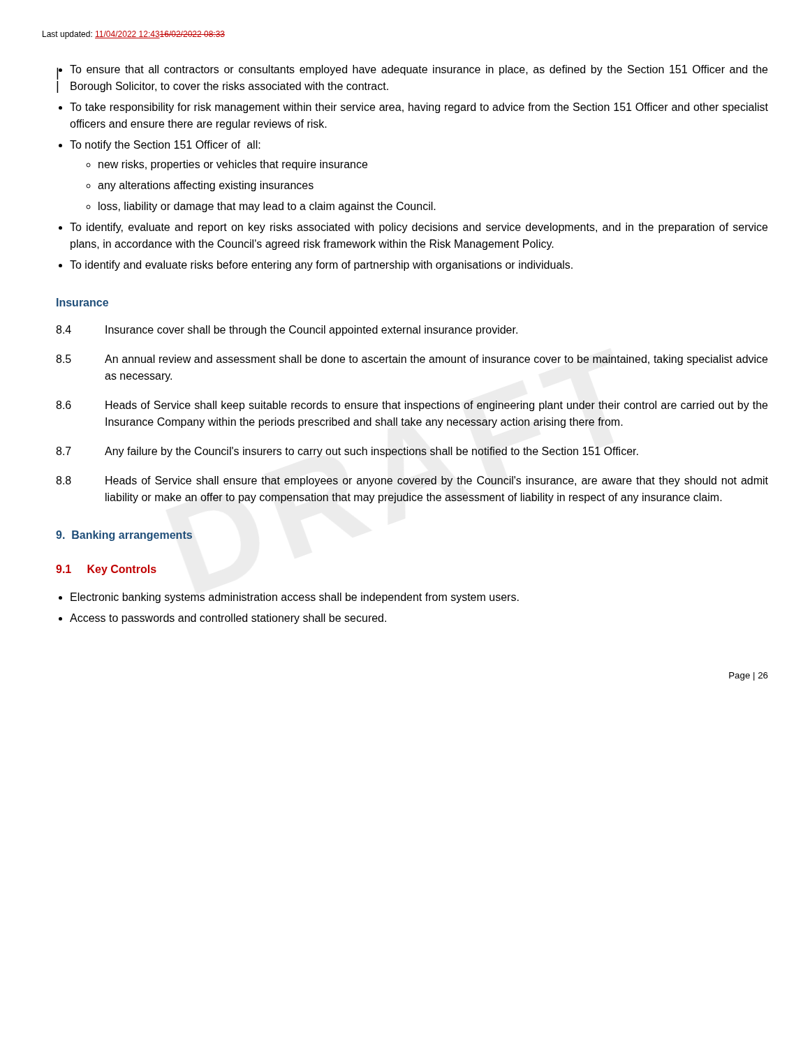DRAFT
|
|
Last updated: 11/04/2022 12:4316/02/2022 08:33
To ensure that all contractors or consultants employed have adequate insurance in place, as defined by the Section 151 Officer and the Borough Solicitor, to cover the risks associated with the contract.
To take responsibility for risk management within their service area, having regard to advice from the Section 151 Officer and other specialist officers and ensure there are regular reviews of risk.
To notify the Section 151 Officer of all:
new risks, properties or vehicles that require insurance
any alterations affecting existing insurances
loss, liability or damage that may lead to a claim against the Council.
To identify, evaluate and report on key risks associated with policy decisions and service developments, and in the preparation of service plans, in accordance with the Council's agreed risk framework within the Risk Management Policy.
To identify and evaluate risks before entering any form of partnership with organisations or individuals.
Insurance
8.4
Insurance cover shall be through the Council appointed external insurance provider.
8.5
An annual review and assessment shall be done to ascertain the amount of insurance cover to be maintained, taking specialist advice as necessary.
8.6
Heads of Service shall keep suitable records to ensure that inspections of engineering plant under their control are carried out by the Insurance Company within the periods prescribed and shall take any necessary action arising there from.
8.7
Any failure by the Council's insurers to carry out such inspections shall be notified to the Section 151 Officer.
8.8
Heads of Service shall ensure that employees or anyone covered by the Council's insurance, are aware that they should not admit liability or make an offer to pay compensation that may prejudice the assessment of liability in respect of any insurance claim.
9. Banking arrangements
9.1 Key Controls
Electronic banking systems administration access shall be independent from system users.
Access to passwords and controlled stationery shall be secured.
Page | 26